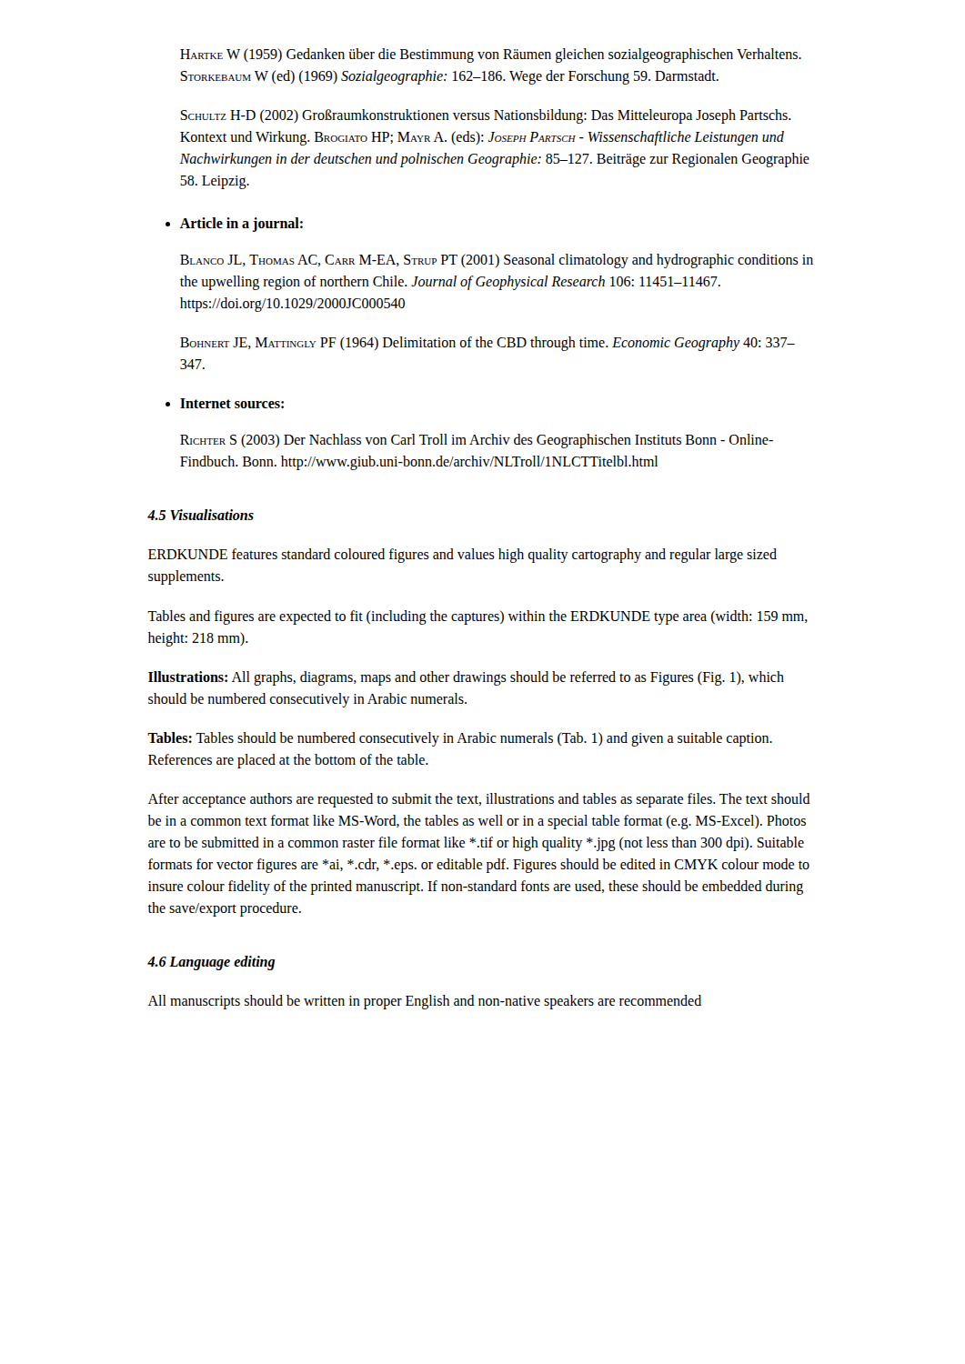Hartke W (1959) Gedanken über die Bestimmung von Räumen gleichen sozialgeographischen Verhaltens. Storkebaum W (ed) (1969) Sozialgeographie: 162–186. Wege der Forschung 59. Darmstadt.
Schultz H-D (2002) Großraumkonstruktionen versus Nationsbildung: Das Mitteleuropa Joseph Partschs. Kontext und Wirkung. Brogiato HP; Mayr A. (eds): Joseph Partsch - Wissenschaftliche Leistungen und Nachwirkungen in der deutschen und polnischen Geographie: 85–127. Beiträge zur Regionalen Geographie 58. Leipzig.
Article in a journal:
Blanco JL, Thomas AC, Carr M-EA, Strup PT (2001) Seasonal climatology and hydrographic conditions in the upwelling region of northern Chile. Journal of Geophysical Research 106: 11451–11467. https://doi.org/10.1029/2000JC000540
Bohnert JE, Mattingly PF (1964) Delimitation of the CBD through time. Economic Geography 40: 337–347.
Internet sources:
Richter S (2003) Der Nachlass von Carl Troll im Archiv des Geographischen Instituts Bonn - Online-Findbuch. Bonn. http://www.giub.uni-bonn.de/archiv/NLTroll/1NLCTTitelbl.html
4.5 Visualisations
ERDKUNDE features standard coloured figures and values high quality cartography and regular large sized supplements.
Tables and figures are expected to fit (including the captures) within the ERDKUNDE type area (width: 159 mm, height: 218 mm).
Illustrations: All graphs, diagrams, maps and other drawings should be referred to as Figures (Fig. 1), which should be numbered consecutively in Arabic numerals.
Tables: Tables should be numbered consecutively in Arabic numerals (Tab. 1) and given a suitable caption. References are placed at the bottom of the table.
After acceptance authors are requested to submit the text, illustrations and tables as separate files. The text should be in a common text format like MS-Word, the tables as well or in a special table format (e.g. MS-Excel). Photos are to be submitted in a common raster file format like *.tif or high quality *.jpg (not less than 300 dpi). Suitable formats for vector figures are *ai, *.cdr, *.eps. or editable pdf. Figures should be edited in CMYK colour mode to insure colour fidelity of the printed manuscript. If non-standard fonts are used, these should be embedded during the save/export procedure.
4.6 Language editing
All manuscripts should be written in proper English and non-native speakers are recommended